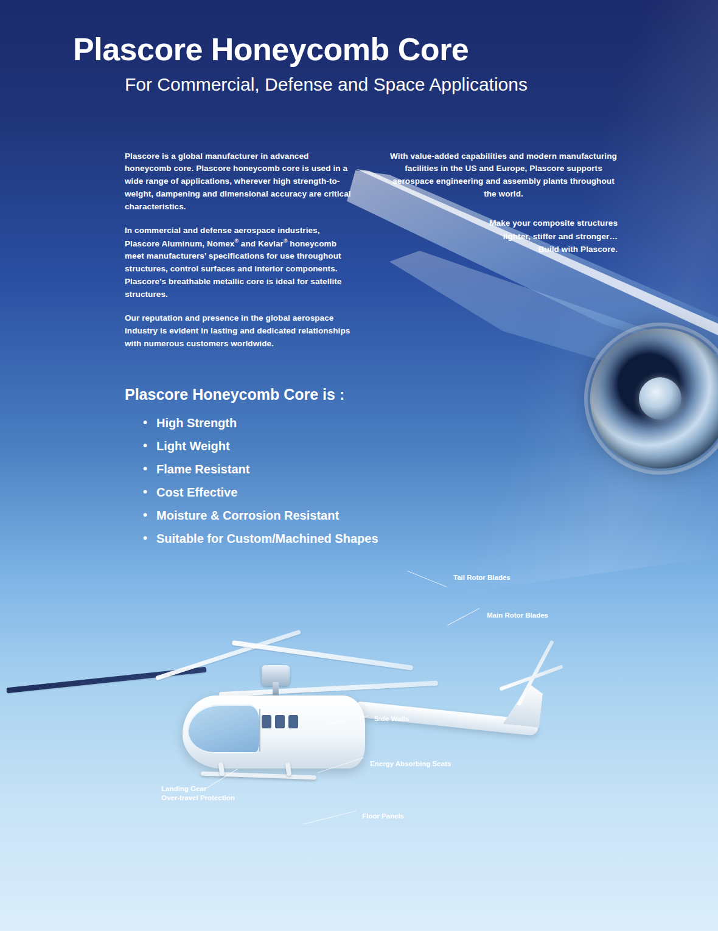Plascore Honeycomb Core
For Commercial, Defense and Space Applications
Plascore is a global manufacturer in advanced honeycomb core. Plascore honeycomb core is used in a wide range of applications, wherever high strength-to-weight, dampening and dimensional accuracy are critical characteristics.
In commercial and defense aerospace industries, Plascore Aluminum, Nomex® and Kevlar® honeycomb meet manufacturers’ specifications for use throughout structures, control surfaces and interior components. Plascore’s breathable metallic core is ideal for satellite structures.
Our reputation and presence in the global aerospace industry is evident in lasting and dedicated relationships with numerous customers worldwide.
With value-added capabilities and modern manufacturing facilities in the US and Europe, Plascore supports aerospace engineering and assembly plants throughout the world.
Make your composite structures
lighter, stiffer and stronger…
Build with Plascore.
Plascore Honeycomb Core is :
High Strength
Light Weight
Flame Resistant
Cost Effective
Moisture & Corrosion Resistant
Suitable for Custom/Machined Shapes
Tail Rotor Blades
Main Rotor Blades
Side Walls
Energy Absorbing Seats
Floor Panels
Landing Gear
Over-travel Protection